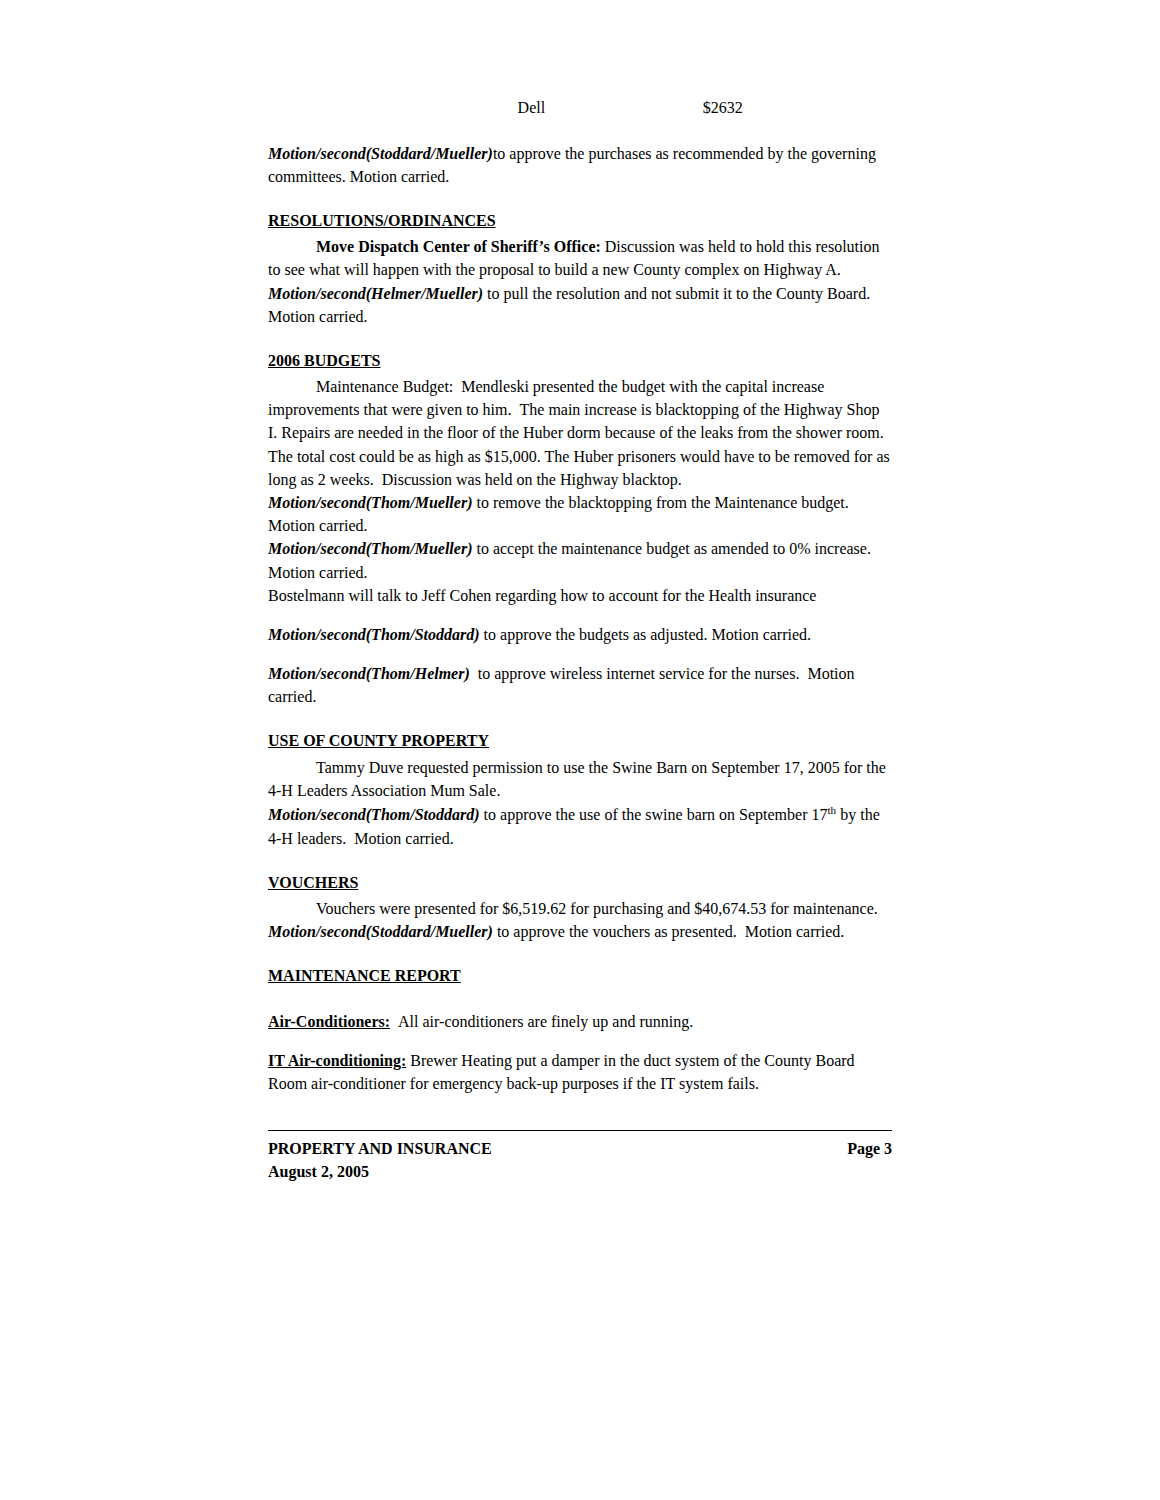Dell $2632
Motion/second(Stoddard/Mueller) to approve the purchases as recommended by the governing committees. Motion carried.
RESOLUTIONS/ORDINANCES
Move Dispatch Center of Sheriff’s Office: Discussion was held to hold this resolution to see what will happen with the proposal to build a new County complex on Highway A.
Motion/second(Helmer/Mueller) to pull the resolution and not submit it to the County Board. Motion carried.
2006 BUDGETS
Maintenance Budget: Mendleski presented the budget with the capital increase improvements that were given to him. The main increase is blacktopping of the Highway Shop I. Repairs are needed in the floor of the Huber dorm because of the leaks from the shower room. The total cost could be as high as $15,000. The Huber prisoners would have to be removed for as long as 2 weeks. Discussion was held on the Highway blacktop.
Motion/second(Thom/Mueller) to remove the blacktopping from the Maintenance budget. Motion carried.
Motion/second(Thom/Mueller) to accept the maintenance budget as amended to 0% increase. Motion carried.
Bostelmann will talk to Jeff Cohen regarding how to account for the Health insurance
Motion/second(Thom/Stoddard) to approve the budgets as adjusted. Motion carried.
Motion/second(Thom/Helmer) to approve wireless internet service for the nurses. Motion carried.
USE OF COUNTY PROPERTY
Tammy Duve requested permission to use the Swine Barn on September 17, 2005 for the 4-H Leaders Association Mum Sale.
Motion/second(Thom/Stoddard) to approve the use of the swine barn on September 17th by the 4-H leaders. Motion carried.
VOUCHERS
Vouchers were presented for $6,519.62 for purchasing and $40,674.53 for maintenance.
Motion/second(Stoddard/Mueller) to approve the vouchers as presented. Motion carried.
MAINTENANCE REPORT
Air-Conditioners: All air-conditioners are finely up and running.
IT Air-conditioning: Brewer Heating put a damper in the duct system of the County Board Room air-conditioner for emergency back-up purposes if the IT system fails.
PROPERTY AND INSURANCE Page 3 August 2, 2005